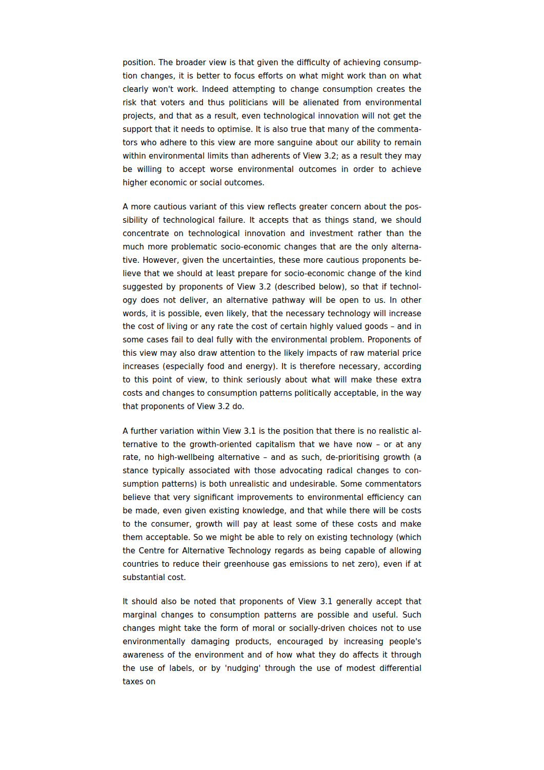position. The broader view is that given the difficulty of achieving consumption changes, it is better to focus efforts on what might work than on what clearly won't work. Indeed attempting to change consumption creates the risk that voters and thus politicians will be alienated from environmental projects, and that as a result, even technological innovation will not get the support that it needs to optimise. It is also true that many of the commentators who adhere to this view are more sanguine about our ability to remain within environmental limits than adherents of View 3.2; as a result they may be willing to accept worse environmental outcomes in order to achieve higher economic or social outcomes.
A more cautious variant of this view reflects greater concern about the possibility of technological failure. It accepts that as things stand, we should concentrate on technological innovation and investment rather than the much more problematic socio-economic changes that are the only alternative. However, given the uncertainties, these more cautious proponents believe that we should at least prepare for socio-economic change of the kind suggested by proponents of View 3.2 (described below), so that if technology does not deliver, an alternative pathway will be open to us. In other words, it is possible, even likely, that the necessary technology will increase the cost of living or any rate the cost of certain highly valued goods – and in some cases fail to deal fully with the environmental problem. Proponents of this view may also draw attention to the likely impacts of raw material price increases (especially food and energy). It is therefore necessary, according to this point of view, to think seriously about what will make these extra costs and changes to consumption patterns politically acceptable, in the way that proponents of View 3.2 do.
A further variation within View 3.1 is the position that there is no realistic alternative to the growth-oriented capitalism that we have now – or at any rate, no high-wellbeing alternative – and as such, de-prioritising growth (a stance typically associated with those advocating radical changes to consumption patterns) is both unrealistic and undesirable. Some commentators believe that very significant improvements to environmental efficiency can be made, even given existing knowledge, and that while there will be costs to the consumer, growth will pay at least some of these costs and make them acceptable. So we might be able to rely on existing technology (which the Centre for Alternative Technology regards as being capable of allowing countries to reduce their greenhouse gas emissions to net zero), even if at substantial cost.
It should also be noted that proponents of View 3.1 generally accept that marginal changes to consumption patterns are possible and useful. Such changes might take the form of moral or socially-driven choices not to use environmentally damaging products, encouraged by increasing people's awareness of the environment and of how what they do affects it through the use of labels, or by 'nudging' through the use of modest differential taxes on